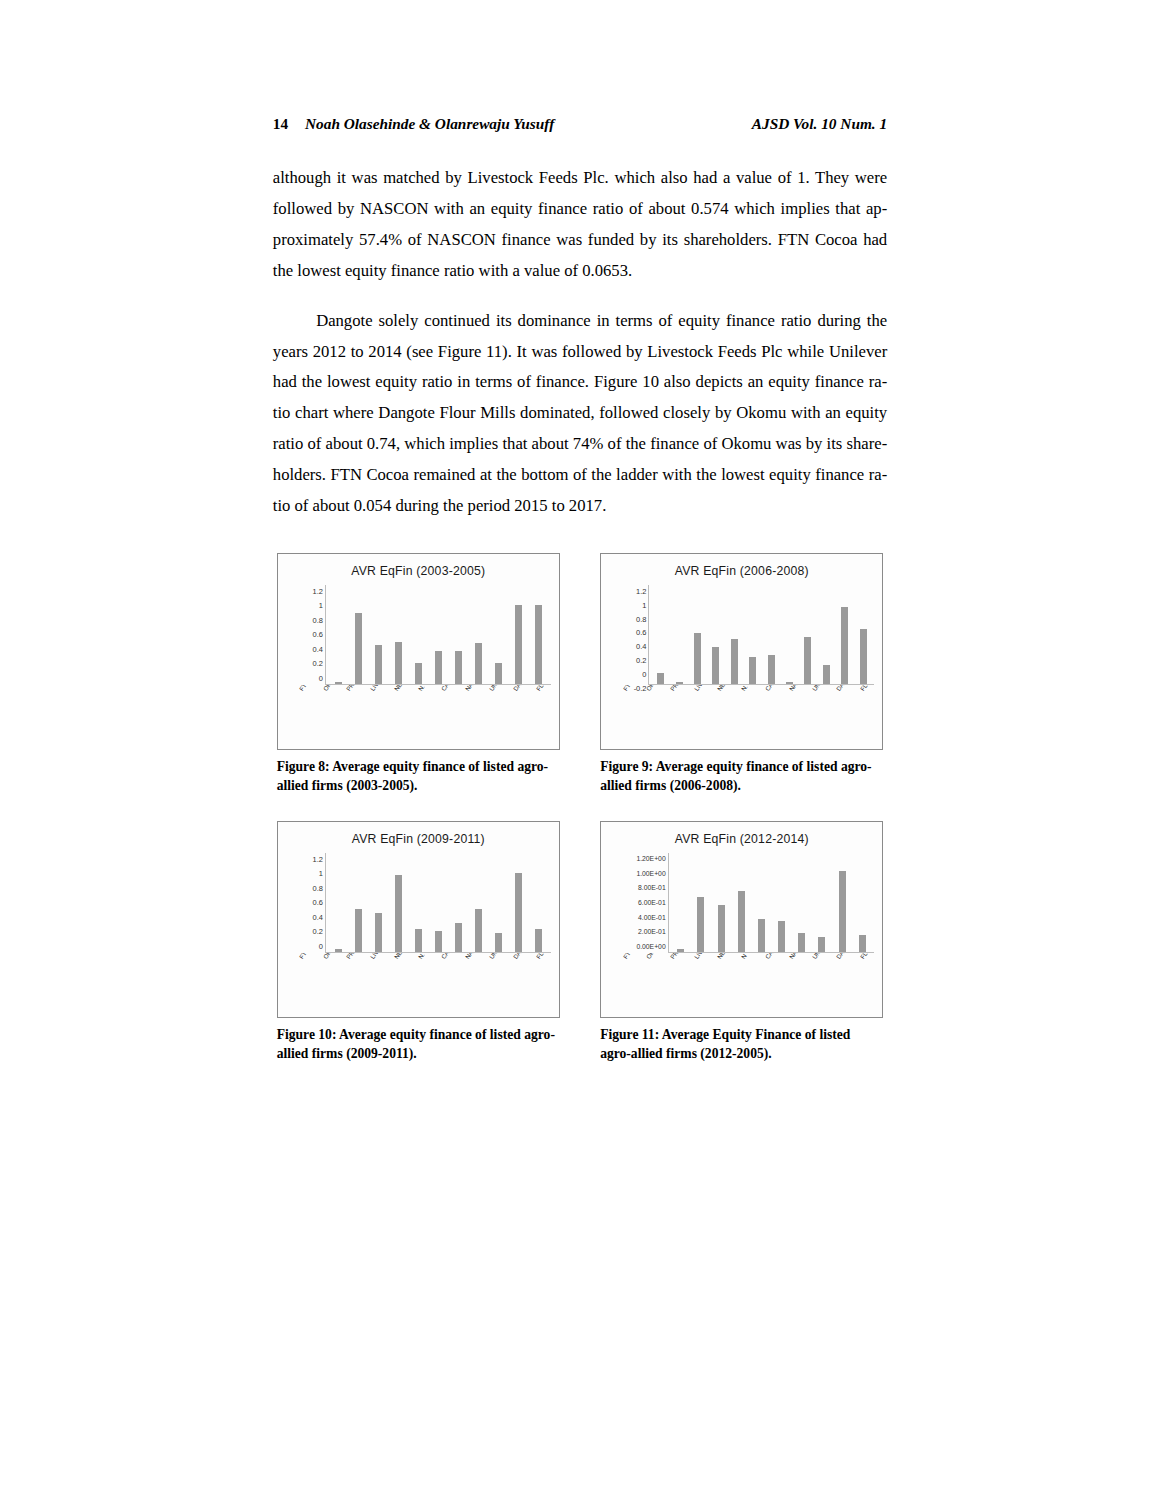14 Noah Olasehinde & Olanrewaju Yusuff AJSD Vol. 10 Num. 1
although it was matched by Livestock Feeds Plc. which also had a value of 1. They were followed by NASCON with an equity finance ratio of about 0.574 which implies that approximately 57.4% of NASCON finance was funded by its shareholders. FTN Cocoa had the lowest equity finance ratio with a value of 0.0653.
Dangote solely continued its dominance in terms of equity finance ratio during the years 2012 to 2014 (see Figure 11). It was followed by Livestock Feeds Plc while Unilever had the lowest equity ratio in terms of finance. Figure 10 also depicts an equity finance ratio chart where Dangote Flour Mills dominated, followed closely by Okomu with an equity ratio of about 0.74, which implies that about 74% of the finance of Okomu was by its shareholders. FTN Cocoa remained at the bottom of the ladder with the lowest equity finance ratio of about 0.054 during the period 2015 to 2017.
AVR EqFin (2003-2005)
1.210.80.60.40.20
FTN COCOA... OKOMU OIL PALM PLC PRESCO PLC LIVESTOCK FEEDS PLC NESTLE N. NIG FLOUR MILLS... CADBURY NIG PLC NASCON UNILEVER NIGERIA PLC DANGOTE FLOUR FLOUR MILLS NIG. PLC.
Figure 8: Average equity finance of listed agro-allied firms (2003-2005).
AVR EqFin (2006-2008)
1.210.80.60.40.20-0.2
FTN COCOA... OKOMU OIL PALM PLC PRESCO PLC LIVESTOCK FEEDS PLC NESTLE N. NIG FLOUR MILLS... CADBURY NIG PLC NASCON UNILEVER NIGERIA PLC DANGOTE FLOUR FLOUR MILLS NIG. PLC.
Figure 9: Average equity finance of listed agro-allied firms (2006-2008).
AVR EqFin (2009-2011)
1.210.80.60.40.20
FTN COCOA... OKOMU OIL... PRESCO PLC LIVESTOCK FEEDS... NESTLE N. NIG FLOUR... CADBURY NIG PLC NASCON UNILEVER... DANGOTE FLOUR FLOUR MILLS...
Figure 10: Average equity finance of listed agro-allied firms (2009-2011).
AVR EqFin (2012-2014)
1.20E+001.00E+008.00E-016.00E-014.00E-012.00E-010.00E+00
FTN COCOA... OKOMU OIL... PRESCO PLC LIVESTOCK... NESTLE N CADBURY NIG... NASCON UNILEVER... DANGOTE... FLOUR MILLS...
Figure 11: Average Equity Finance of listed agro-allied firms (2012-2005).